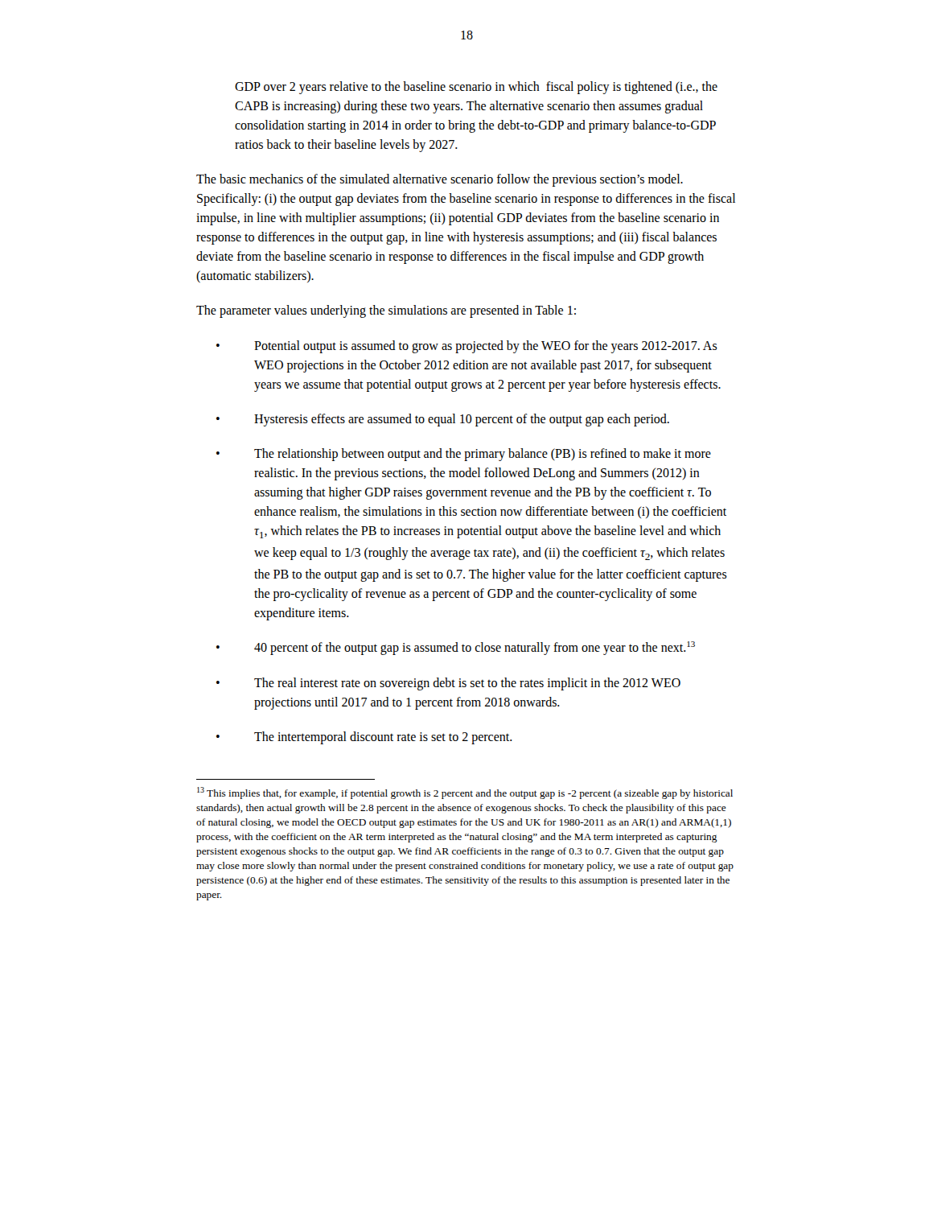18
GDP over 2 years relative to the baseline scenario in which fiscal policy is tightened (i.e., the CAPB is increasing) during these two years. The alternative scenario then assumes gradual consolidation starting in 2014 in order to bring the debt-to-GDP and primary balance-to-GDP ratios back to their baseline levels by 2027.
The basic mechanics of the simulated alternative scenario follow the previous section’s model. Specifically: (i) the output gap deviates from the baseline scenario in response to differences in the fiscal impulse, in line with multiplier assumptions; (ii) potential GDP deviates from the baseline scenario in response to differences in the output gap, in line with hysteresis assumptions; and (iii) fiscal balances deviate from the baseline scenario in response to differences in the fiscal impulse and GDP growth (automatic stabilizers).
The parameter values underlying the simulations are presented in Table 1:
Potential output is assumed to grow as projected by the WEO for the years 2012-2017. As WEO projections in the October 2012 edition are not available past 2017, for subsequent years we assume that potential output grows at 2 percent per year before hysteresis effects.
Hysteresis effects are assumed to equal 10 percent of the output gap each period.
The relationship between output and the primary balance (PB) is refined to make it more realistic. In the previous sections, the model followed DeLong and Summers (2012) in assuming that higher GDP raises government revenue and the PB by the coefficient τ. To enhance realism, the simulations in this section now differentiate between (i) the coefficient τ1, which relates the PB to increases in potential output above the baseline level and which we keep equal to 1/3 (roughly the average tax rate), and (ii) the coefficient τ2, which relates the PB to the output gap and is set to 0.7. The higher value for the latter coefficient captures the pro-cyclicality of revenue as a percent of GDP and the counter-cyclicality of some expenditure items.
40 percent of the output gap is assumed to close naturally from one year to the next.13
The real interest rate on sovereign debt is set to the rates implicit in the 2012 WEO projections until 2017 and to 1 percent from 2018 onwards.
The intertemporal discount rate is set to 2 percent.
13 This implies that, for example, if potential growth is 2 percent and the output gap is -2 percent (a sizeable gap by historical standards), then actual growth will be 2.8 percent in the absence of exogenous shocks. To check the plausibility of this pace of natural closing, we model the OECD output gap estimates for the US and UK for 1980-2011 as an AR(1) and ARMA(1,1) process, with the coefficient on the AR term interpreted as the “natural closing” and the MA term interpreted as capturing persistent exogenous shocks to the output gap. We find AR coefficients in the range of 0.3 to 0.7. Given that the output gap may close more slowly than normal under the present constrained conditions for monetary policy, we use a rate of output gap persistence (0.6) at the higher end of these estimates. The sensitivity of the results to this assumption is presented later in the paper.